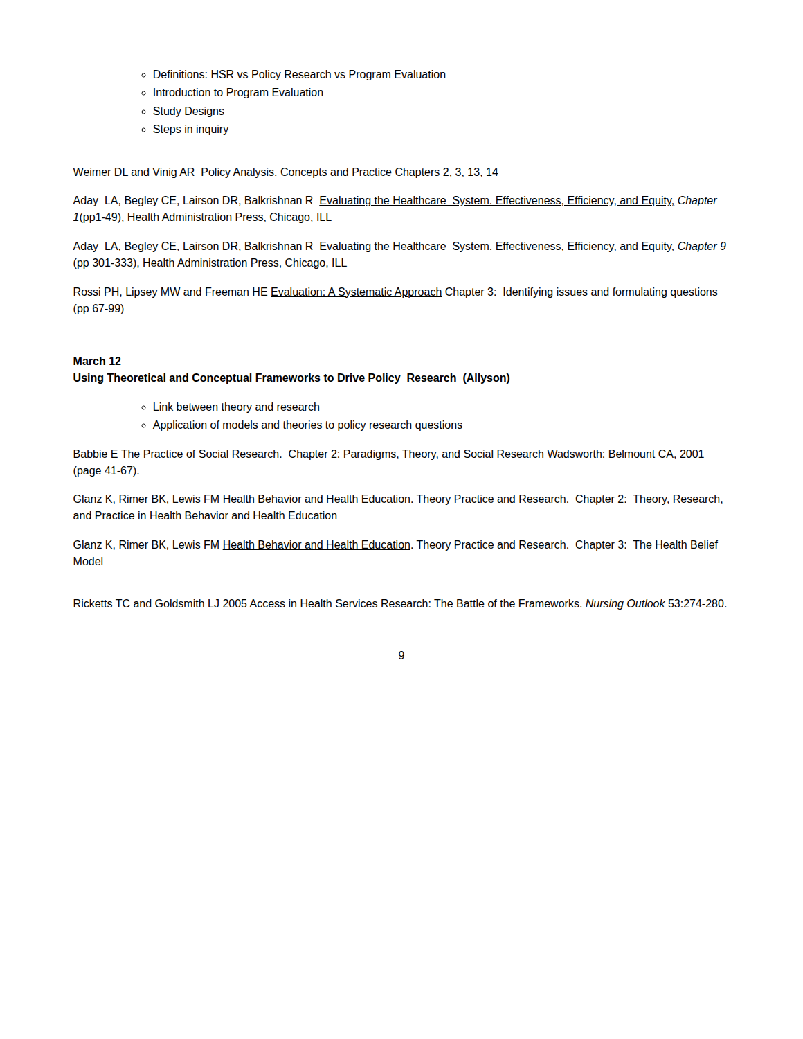Definitions: HSR vs Policy Research vs Program Evaluation
Introduction to Program Evaluation
Study Designs
Steps in inquiry
Weimer DL and Vinig AR Policy Analysis. Concepts and Practice Chapters 2, 3, 13, 14
Aday LA, Begley CE, Lairson DR, Balkrishnan R Evaluating the Healthcare System. Effectiveness, Efficiency, and Equity, Chapter 1(pp1-49), Health Administration Press, Chicago, ILL
Aday LA, Begley CE, Lairson DR, Balkrishnan R Evaluating the Healthcare System. Effectiveness, Efficiency, and Equity, Chapter 9 (pp 301-333), Health Administration Press, Chicago, ILL
Rossi PH, Lipsey MW and Freeman HE Evaluation: A Systematic Approach Chapter 3: Identifying issues and formulating questions (pp 67-99)
March 12
Using Theoretical and Conceptual Frameworks to Drive Policy Research (Allyson)
Link between theory and research
Application of models and theories to policy research questions
Babbie E The Practice of Social Research. Chapter 2: Paradigms, Theory, and Social Research Wadsworth: Belmount CA, 2001 (page 41-67).
Glanz K, Rimer BK, Lewis FM Health Behavior and Health Education. Theory Practice and Research. Chapter 2: Theory, Research, and Practice in Health Behavior and Health Education
Glanz K, Rimer BK, Lewis FM Health Behavior and Health Education. Theory Practice and Research. Chapter 3: The Health Belief Model
Ricketts TC and Goldsmith LJ 2005 Access in Health Services Research: The Battle of the Frameworks. Nursing Outlook 53:274-280.
9